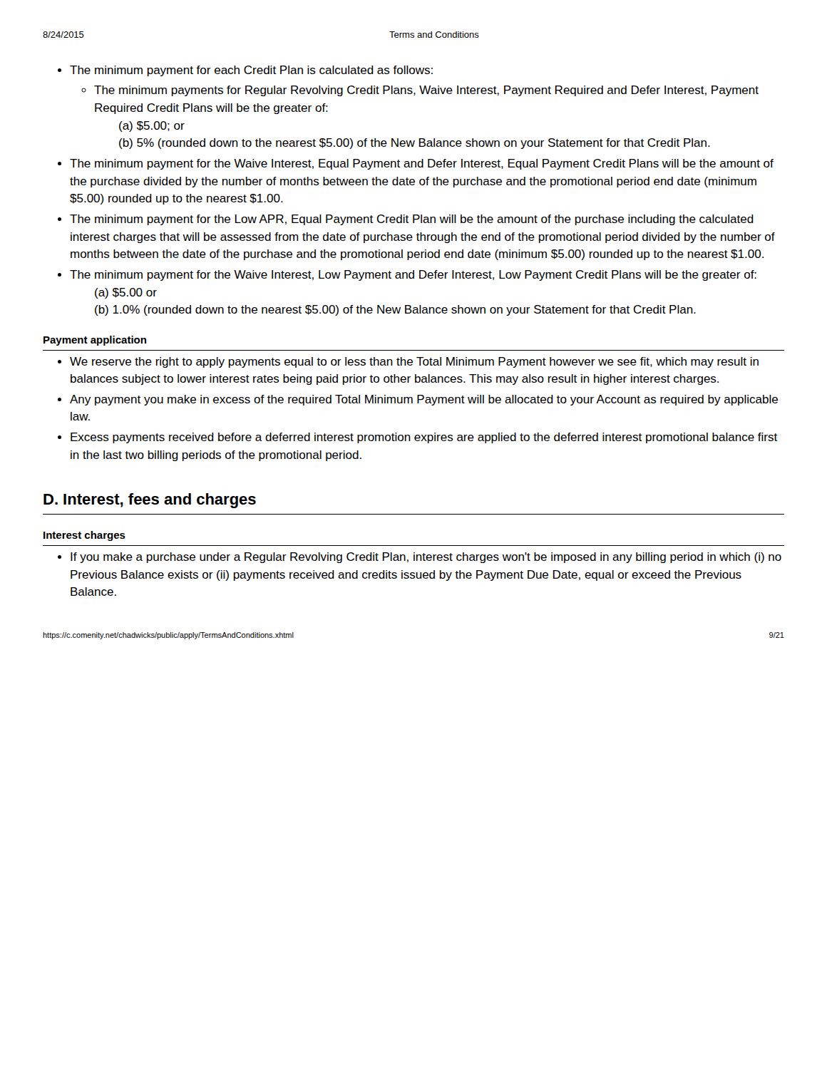8/24/2015 Terms and Conditions
The minimum payment for each Credit Plan is calculated as follows:
The minimum payments for Regular Revolving Credit Plans, Waive Interest, Payment Required and Defer Interest, Payment Required Credit Plans will be the greater of: (a) $5.00; or (b) 5% (rounded down to the nearest $5.00) of the New Balance shown on your Statement for that Credit Plan.
The minimum payment for the Waive Interest, Equal Payment and Defer Interest, Equal Payment Credit Plans will be the amount of the purchase divided by the number of months between the date of the purchase and the promotional period end date (minimum $5.00) rounded up to the nearest $1.00.
The minimum payment for the Low APR, Equal Payment Credit Plan will be the amount of the purchase including the calculated interest charges that will be assessed from the date of purchase through the end of the promotional period divided by the number of months between the date of the purchase and the promotional period end date (minimum $5.00) rounded up to the nearest $1.00.
The minimum payment for the Waive Interest, Low Payment and Defer Interest, Low Payment Credit Plans will be the greater of: (a) $5.00 or (b) 1.0% (rounded down to the nearest $5.00) of the New Balance shown on your Statement for that Credit Plan.
Payment application
We reserve the right to apply payments equal to or less than the Total Minimum Payment however we see fit, which may result in balances subject to lower interest rates being paid prior to other balances. This may also result in higher interest charges.
Any payment you make in excess of the required Total Minimum Payment will be allocated to your Account as required by applicable law.
Excess payments received before a deferred interest promotion expires are applied to the deferred interest promotional balance first in the last two billing periods of the promotional period.
D. Interest, fees and charges
Interest charges
If you make a purchase under a Regular Revolving Credit Plan, interest charges won't be imposed in any billing period in which (i) no Previous Balance exists or (ii) payments received and credits issued by the Payment Due Date, equal or exceed the Previous Balance.
https://c.comenity.net/chadwicks/public/apply/TermsAndConditions.xhtml 9/21